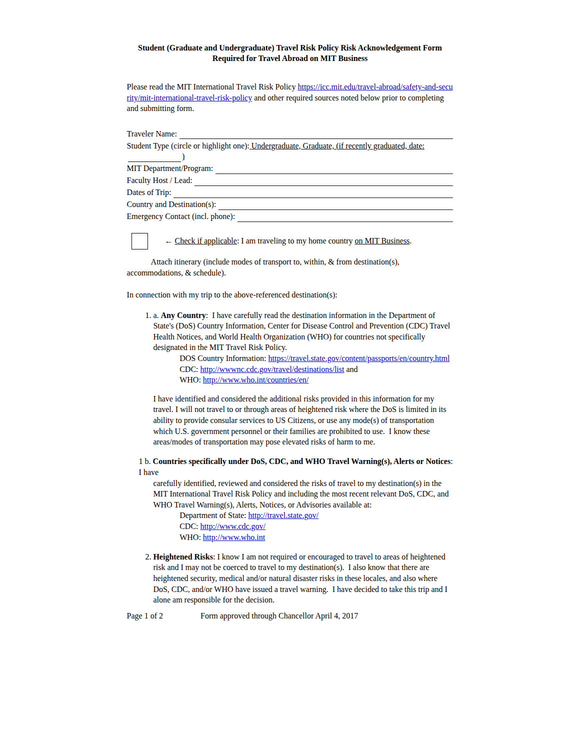Student (Graduate and Undergraduate) Travel Risk Policy Risk Acknowledgement Form
Required for Travel Abroad on MIT Business
Please read the MIT International Travel Risk Policy https://icc.mit.edu/travel-abroad/safety-and-security/mit-international-travel-risk-policy and other required sources noted below prior to completing and submitting form.
Traveler Name:
Student Type (circle or highlight one): Undergraduate, Graduate, (if recently graduated, date: )
MIT Department/Program:
Faculty Host / Lead:
Dates of Trip:
Country and Destination(s):
Emergency Contact (incl. phone):
← Check if applicable: I am traveling to my home country on MIT Business.
Attach itinerary (include modes of transport to, within, & from destination(s), accommodations, & schedule).
In connection with my trip to the above-referenced destination(s):
a. Any Country: I have carefully read the destination information in the Department of State's (DoS) Country Information, Center for Disease Control and Prevention (CDC) Travel Health Notices, and World Health Organization (WHO) for countries not specifically designated in the MIT Travel Risk Policy.
DOS Country Information: https://travel.state.gov/content/passports/en/country.html
CDC: http://wwwnc.cdc.gov/travel/destinations/list and
WHO: http://www.who.int/countries/en/
I have identified and considered the additional risks provided in this information for my travel. I will not travel to or through areas of heightened risk where the DoS is limited in its ability to provide consular services to US Citizens, or use any mode(s) of transportation which U.S. government personnel or their families are prohibited to use. I know these areas/modes of transportation may pose elevated risks of harm to me.
1 b. Countries specifically under DoS, CDC, and WHO Travel Warning(s), Alerts or Notices: I have
carefully identified, reviewed and considered the risks of travel to my destination(s) in the MIT International Travel Risk Policy and including the most recent relevant DoS, CDC, and WHO Travel Warning(s), Alerts, Notices, or Advisories available at:
Department of State: http://travel.state.gov/
CDC: http://www.cdc.gov/
WHO: http://www.who.int
Heightened Risks: I know I am not required or encouraged to travel to areas of heightened risk and I may not be coerced to travel to my destination(s). I also know that there are heightened security, medical and/or natural disaster risks in these locales, and also where DoS, CDC, and/or WHO have issued a travel warning. I have decided to take this trip and I alone am responsible for the decision.
Page 1 of 2
Form approved through Chancellor April 4, 2017